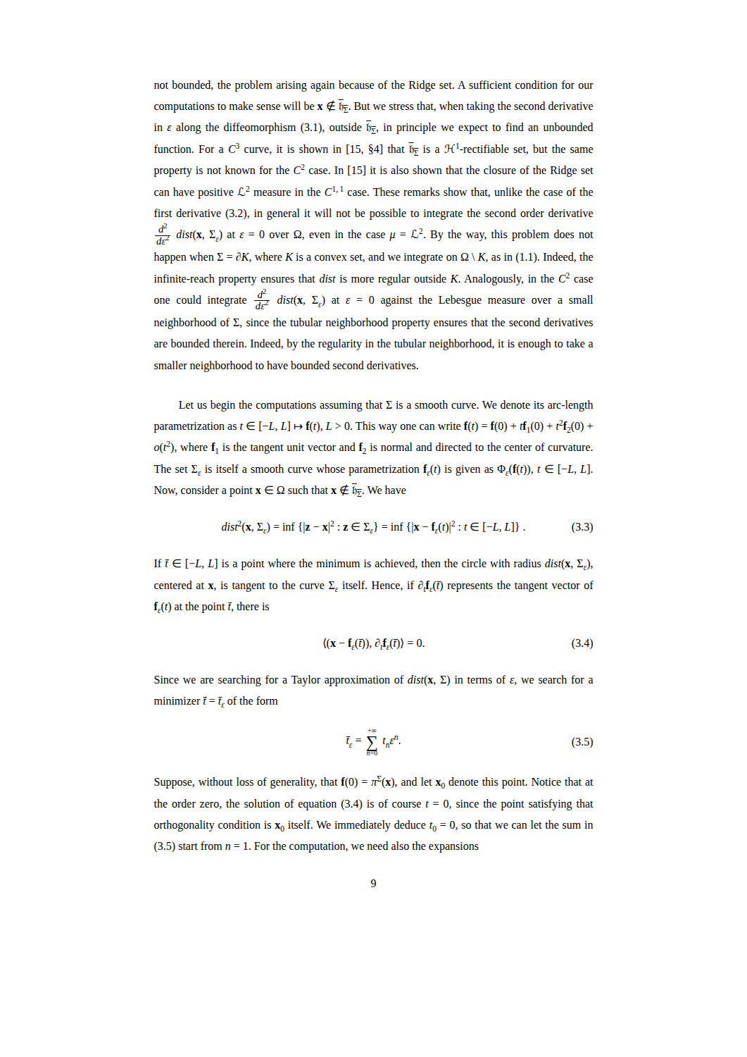not bounded, the problem arising again because of the Ridge set. A sufficient condition for our computations to make sense will be x ∉ 𝔥Σ. But we stress that, when taking the second derivative in ε along the diffeomorphism (3.1), outside 𝔥Σ, in principle we expect to find an unbounded function. For a C3 curve, it is shown in [15, §4] that 𝔥Σ is a ℋ1-rectifiable set, but the same property is not known for the C2 case. In [15] it is also shown that the closure of the Ridge set can have positive ℒ2 measure in the C1, 1 case. These remarks show that, unlike the case of the first derivative (3.2), in general it will not be possible to integrate the second order derivative d2 dε2 dist(x, Σε) at ε = 0 over Ω, even in the case μ = ℒ2. By the way, this problem does not happen when Σ = ∂K, where K is a convex set, and we integrate on Ω \ K, as in (1.1). Indeed, the infinite-reach property ensures that dist is more regular outside K. Analogously, in the C2 case one could integrate d2 dε2 dist(x, Σε) at ε = 0 against the Lebesgue measure over a small neighborhood of Σ, since the tubular neighborhood property ensures that the second derivatives are bounded therein. Indeed, by the regularity in the tubular neighborhood, it is enough to take a smaller neighborhood to have bounded second derivatives.
Let us begin the computations assuming that Σ is a smooth curve. We denote its arc-length parametrization as t ∈ [−L, L] ↦ f(t), L > 0. This way one can write f(t) = f(0) + tf1(0) + t2f2(0) + o(t2), where f1 is the tangent unit vector and f2 is normal and directed to the center of curvature. The set Σε is itself a smooth curve whose parametrization fε(t) is given as Φε(f(t)), t ∈ [−L, L]. Now, consider a point x ∈ Ω such that x ∉ 𝔥Σ. We have
dist2(x, Σε) = inf {|z − x|2 : z ∈ Σε} = inf {|x − fε(t)|2 : t ∈ [−L, L]} . (3.3)
If t̄ ∈ [−L, L] is a point where the minimum is achieved, then the circle with radius dist(x, Σε), centered at x, is tangent to the curve Σε itself. Hence, if ∂tfε(t̄) represents the tangent vector of fε(t) at the point t̄, there is
⟨(x − fε(t̄)), ∂tfε(t̄)⟩ = 0. (3.4)
Since we are searching for a Taylor approximation of dist(x, Σ) in terms of ε, we search for a minimizer t̄ = t̄ε of the form
t̄ε = +∞∑n=0 tnεn. (3.5)
Suppose, without loss of generality, that f(0) = πΣ(x), and let x0 denote this point. Notice that at the order zero, the solution of equation (3.4) is of course t = 0, since the point satisfying that orthogonality condition is x0 itself. We immediately deduce t0 = 0, so that we can let the sum in (3.5) start from n = 1. For the computation, we need also the expansions
9